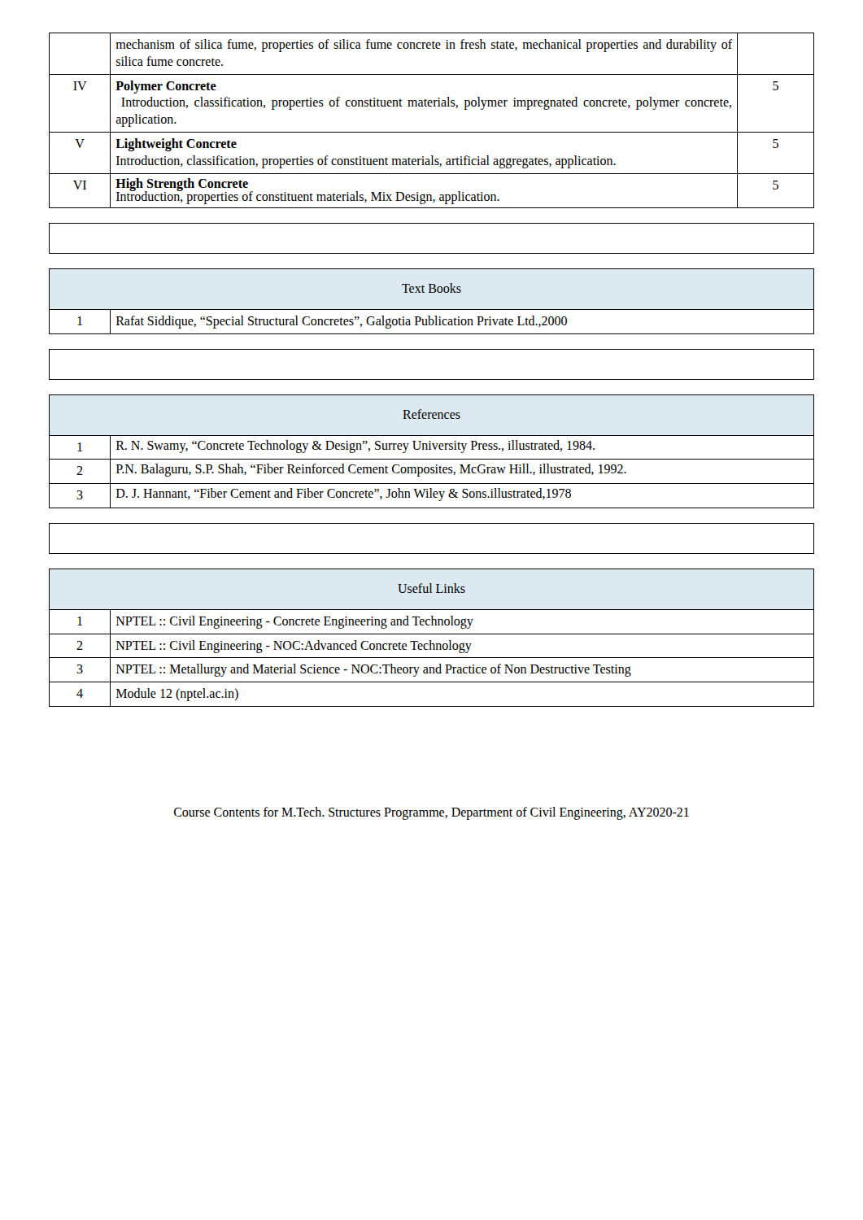| | mechanism of silica fume, properties of silica fume concrete in fresh state, mechanical properties and durability of silica fume concrete. | |
| IV | Polymer Concrete Introduction, classification, properties of constituent materials, polymer impregnated concrete, polymer concrete, application. | 5 |
| V | Lightweight Concrete Introduction, classification, properties of constituent materials, artificial aggregates, application. | 5 |
| VI | High Strength Concrete Introduction, properties of constituent materials, Mix Design, application. | 5 |
| Text Books |
| 1 | Rafat Siddique, “Special Structural Concretes”, Galgotia Publication Private Ltd.,2000 |
| References |
| 1 | R. N. Swamy, “Concrete Technology & Design”, Surrey University Press., illustrated, 1984. |
| 2 | P.N. Balaguru, S.P. Shah, “Fiber Reinforced Cement Composites, McGraw Hill., illustrated, 1992. |
| 3 | D. J. Hannant, “Fiber Cement and Fiber Concrete”, John Wiley & Sons.illustrated,1978 |
| Useful Links |
| 1 | NPTEL :: Civil Engineering - Concrete Engineering and Technology |
| 2 | NPTEL :: Civil Engineering - NOC:Advanced Concrete Technology |
| 3 | NPTEL :: Metallurgy and Material Science - NOC:Theory and Practice of Non Destructive Testing |
| 4 | Module 12 (nptel.ac.in) |
Course Contents for M.Tech. Structures Programme, Department of Civil Engineering, AY2020-21